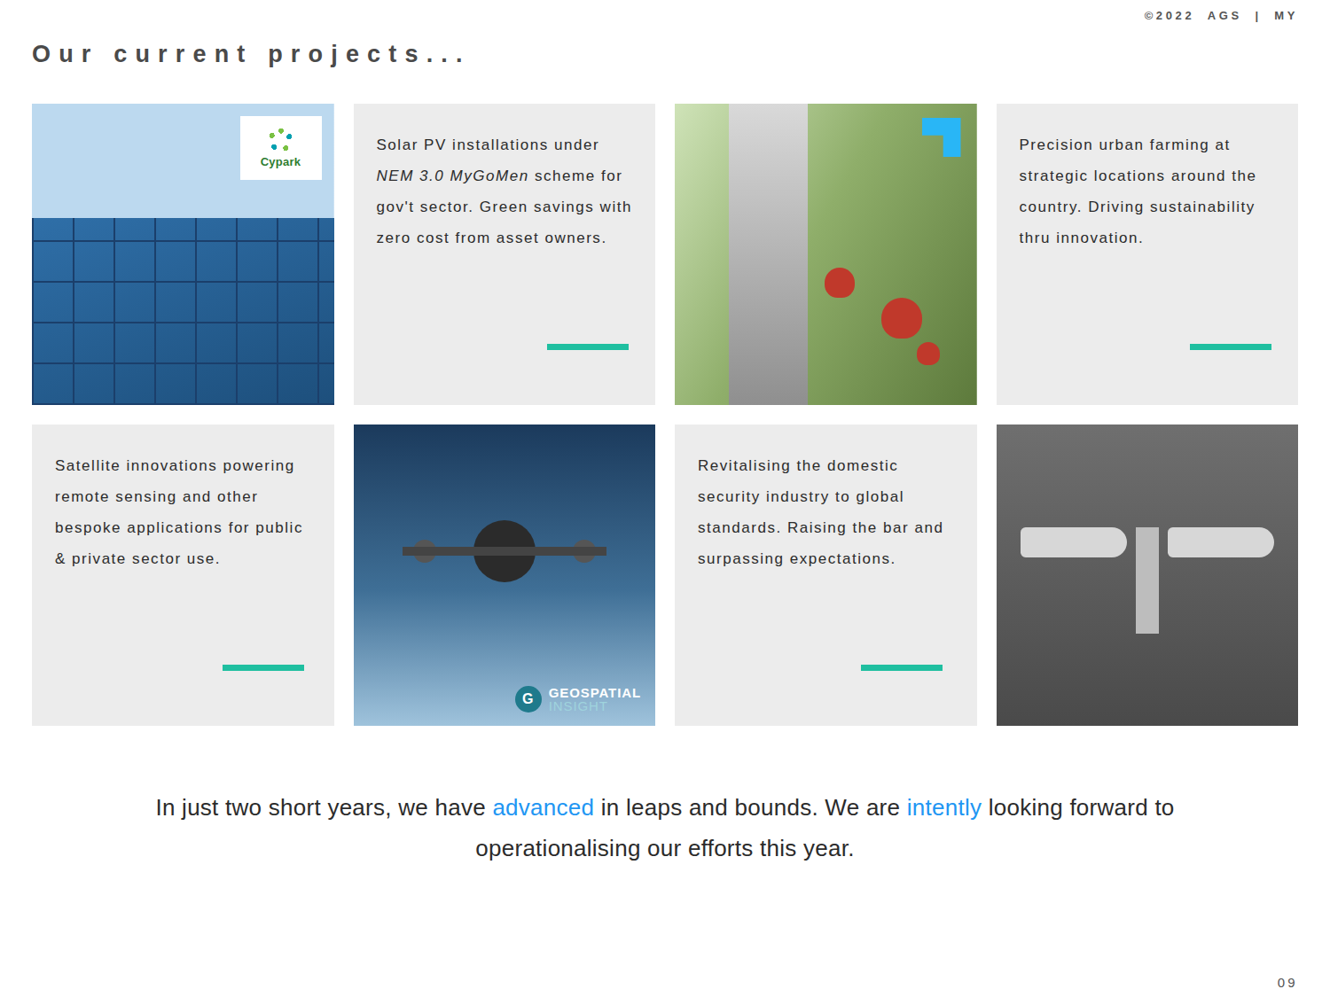©2022 AGS | MY
Our current projects...
Cypark
Solar PV installations under NEM 3.0 MyGoMen scheme for gov't sector. Green savings with zero cost from asset owners.
Precision urban farming at strategic locations around the country. Driving sustainability thru innovation.
Satellite innovations powering remote sensing and other bespoke applications for public & private sector use.
G GEOSPATIAL INSIGHT
Revitalising the domestic security industry to global standards. Raising the bar and surpassing expectations.
In just two short years, we have advanced in leaps and bounds. We are intently looking forward to operationalising our efforts this year.
09